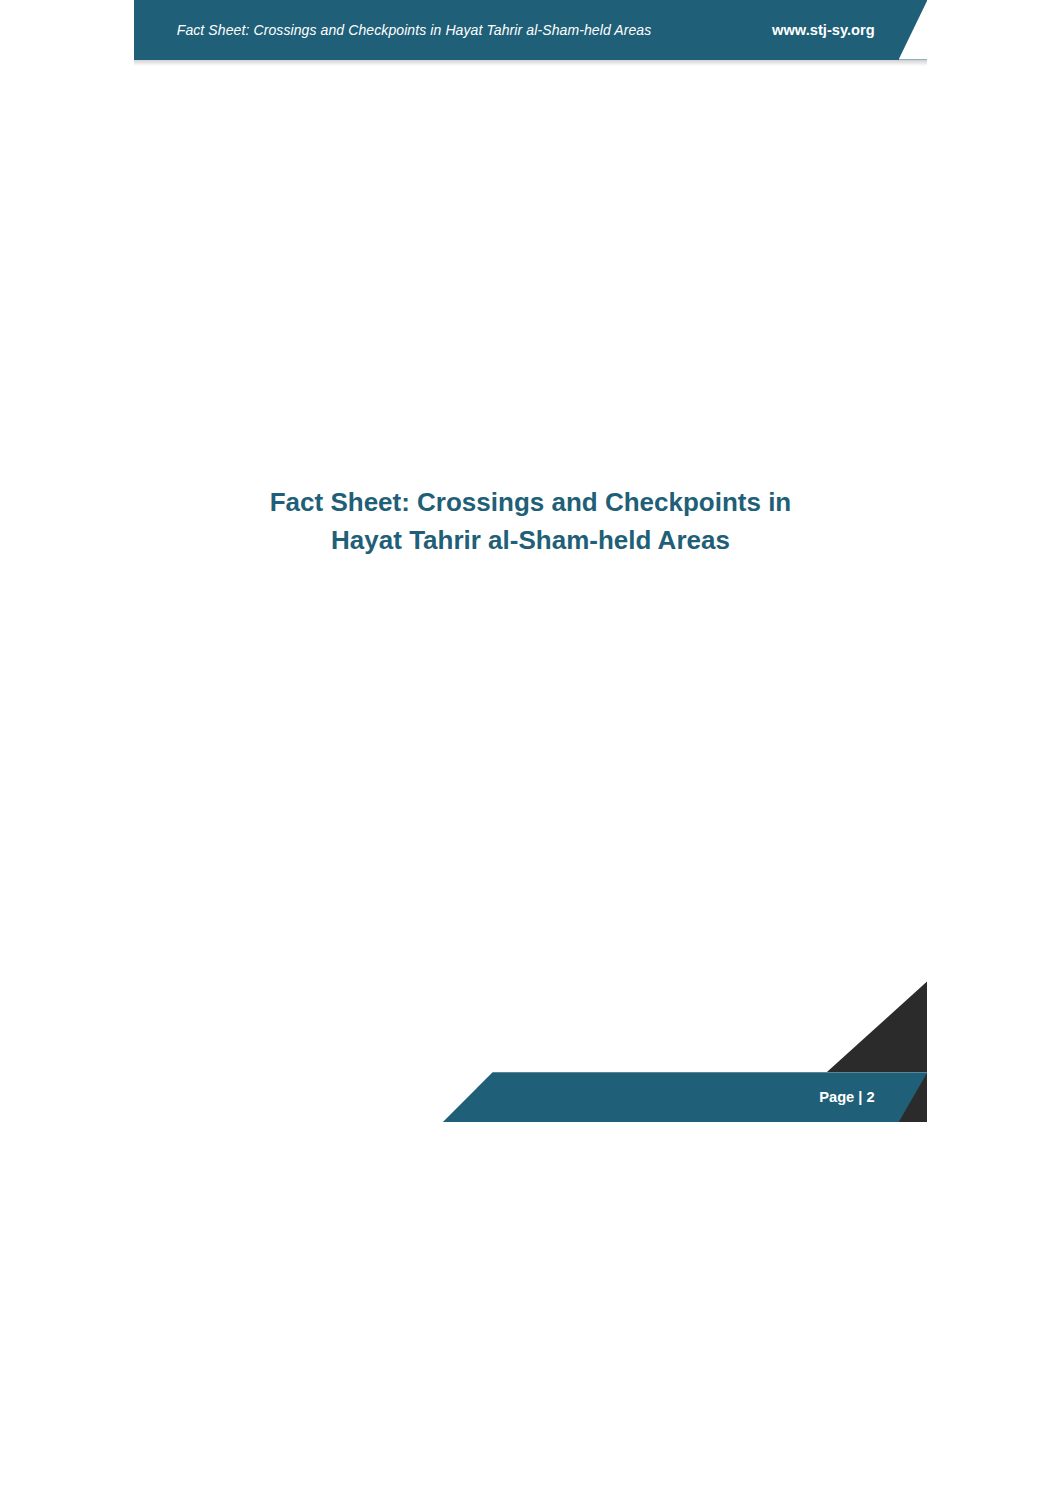Fact Sheet: Crossings and Checkpoints in Hayat Tahrir al-Sham-held Areas
www.stj-sy.org
Fact Sheet: Crossings and Checkpoints in Hayat Tahrir al-Sham-held Areas
Page | 2